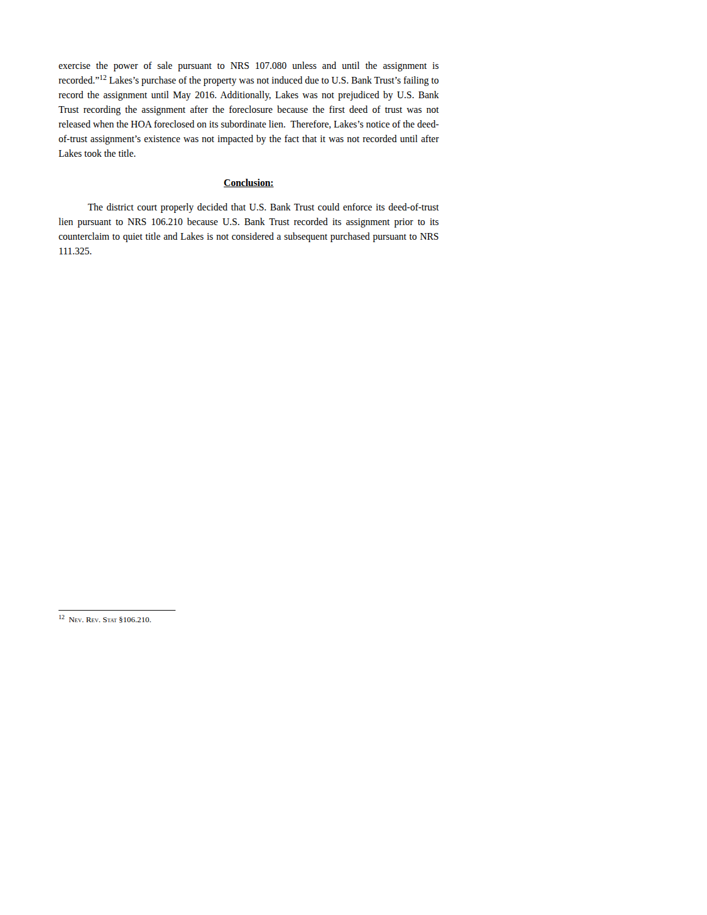exercise the power of sale pursuant to NRS 107.080 unless and until the assignment is recorded.”12 Lakes’s purchase of the property was not induced due to U.S. Bank Trust’s failing to record the assignment until May 2016. Additionally, Lakes was not prejudiced by U.S. Bank Trust recording the assignment after the foreclosure because the first deed of trust was not released when the HOA foreclosed on its subordinate lien. Therefore, Lakes’s notice of the deed-of-trust assignment’s existence was not impacted by the fact that it was not recorded until after Lakes took the title.
Conclusion:
The district court properly decided that U.S. Bank Trust could enforce its deed-of-trust lien pursuant to NRS 106.210 because U.S. Bank Trust recorded its assignment prior to its counterclaim to quiet title and Lakes is not considered a subsequent purchased pursuant to NRS 111.325.
12 Nev. Rev. Stat §106.210.